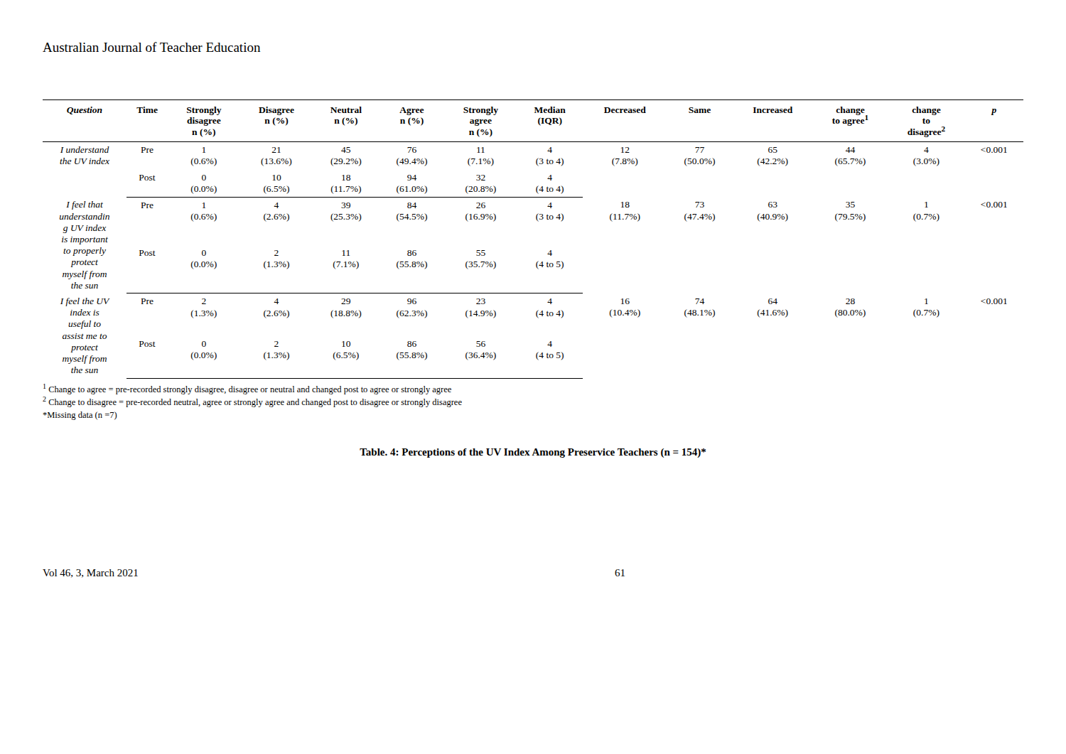Australian Journal of Teacher Education
| Question | Time | Strongly disagree n (%) | Disagree n (%) | Neutral n (%) | Agree n (%) | Strongly agree n (%) | Median (IQR) | Decreased | Same | Increased | change to agree 1 | change to disagree 2 | p |
| --- | --- | --- | --- | --- | --- | --- | --- | --- | --- | --- | --- | --- | --- |
| I understand the UV index | Pre | 1 (0.6%) | 21 (13.6%) | 45 (29.2%) | 76 (49.4%) | 11 (7.1%) | 4 (3 to 4) | 12 (7.8%) | 77 (50.0%) | 65 (42.2%) | 44 (65.7%) | 4 (3.0%) | <0.001 |
| Post | 0 (0.0%) | 10 (6.5%) | 18 (11.7%) | 94 (61.0%) | 32 (20.8%) | 4 (4 to 4) |
| I feel that understandin g UV index is important to properly protect myself from the sun | Pre | 1 (0.6%) | 4 (2.6%) | 39 (25.3%) | 84 (54.5%) | 26 (16.9%) | 4 (3 to 4) | 18 (11.7%) | 73 (47.4%) | 63 (40.9%) | 35 (79.5%) | 1 (0.7%) | <0.001 |
| Post | 0 (0.0%) | 2 (1.3%) | 11 (7.1%) | 86 (55.8%) | 55 (35.7%) | 4 (4 to 5) |
| I feel the UV index is useful to assist me to protect myself from the sun | Pre | 2 (1.3%) | 4 (2.6%) | 29 (18.8%) | 96 (62.3%) | 23 (14.9%) | 4 (4 to 4) | 16 (10.4%) | 74 (48.1%) | 64 (41.6%) | 28 (80.0%) | 1 (0.7%) | <0.001 |
| Post | 0 (0.0%) | 2 (1.3%) | 10 (6.5%) | 86 (55.8%) | 56 (36.4%) | 4 (4 to 5) |
1 Change to agree = pre-recorded strongly disagree, disagree or neutral and changed post to agree or strongly agree
2 Change to disagree = pre-recorded neutral, agree or strongly agree and changed post to disagree or strongly disagree
*Missing data (n =7)
Table. 4: Perceptions of the UV Index Among Preservice Teachers (n = 154)*
Vol 46, 3, March 2021
61